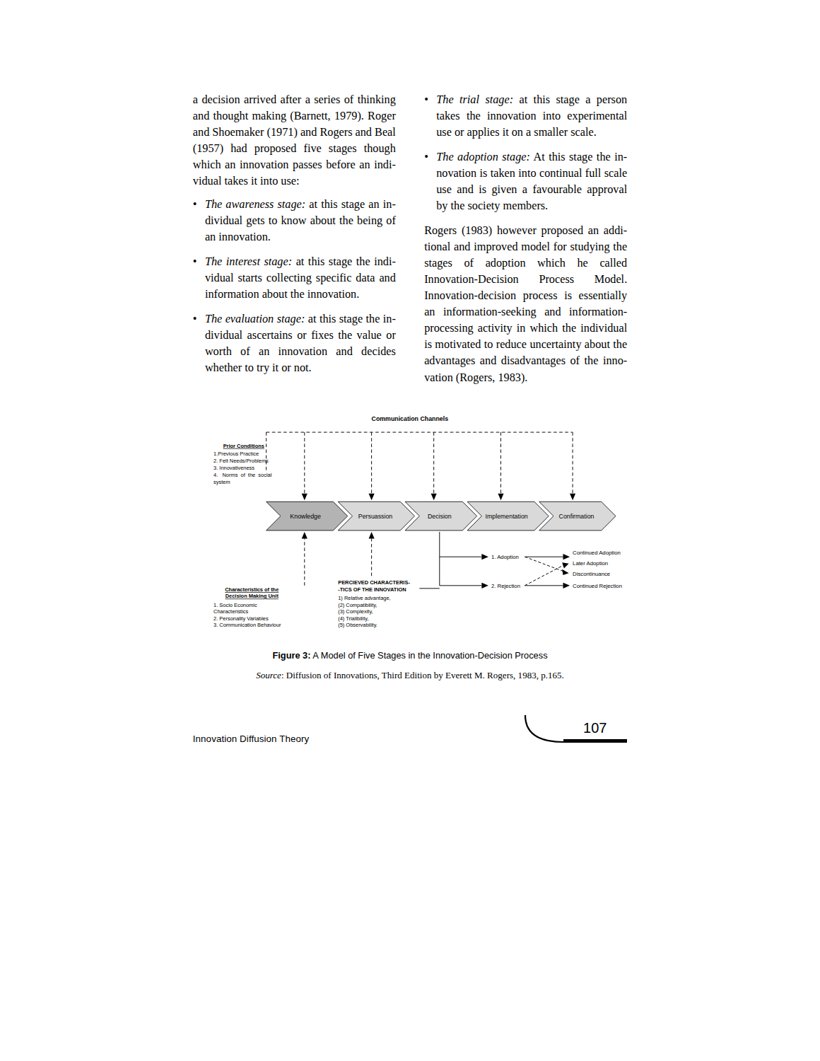a decision arrived after a series of thinking and thought making (Barnett, 1979). Roger and Shoemaker (1971) and Rogers and Beal (1957) had proposed five stages though which an innovation passes before an individual takes it into use:
The awareness stage: at this stage an individual gets to know about the being of an innovation.
The interest stage: at this stage the individual starts collecting specific data and information about the innovation.
The evaluation stage: at this stage the individual ascertains or fixes the value or worth of an innovation and decides whether to try it or not.
The trial stage: at this stage a person takes the innovation into experimental use or applies it on a smaller scale.
The adoption stage: At this stage the innovation is taken into continual full scale use and is given a favourable approval by the society members.
Rogers (1983) however proposed an additional and improved model for studying the stages of adoption which he called Innovation-Decision Process Model. Innovation-decision process is essentially an information-seeking and information-processing activity in which the individual is motivated to reduce uncertainty about the advantages and disadvantages of the innovation (Rogers, 1983).
Communication Channels Prior Conditions 1.Previous Practice 2. Felt Needs/Problems 3. Innovativeness 4. Norms of the social system Knowledge Persuassion Decision Implementation Confirmation 1. Adoption 2. Rejection Continued Adoption Later Adoption Discontinuance Continued Rejection Characteristics of the Decision Making Unit 1. Socio Economic Characteristics 2. Personality Variables 3. Communication Behaviour PERCIEVED CHARACTERIS- -TICS OF THE INNOVATION 1) Relative advantage, (2) Compatibility, (3) Complexity, (4) Trialibility, (5) Observability.
Figure 3: A Model of Five Stages in the Innovation-Decision Process
Source: Diffusion of Innovations, Third Edition by Everett M. Rogers, 1983, p.165.
Innovation Diffusion Theory
107